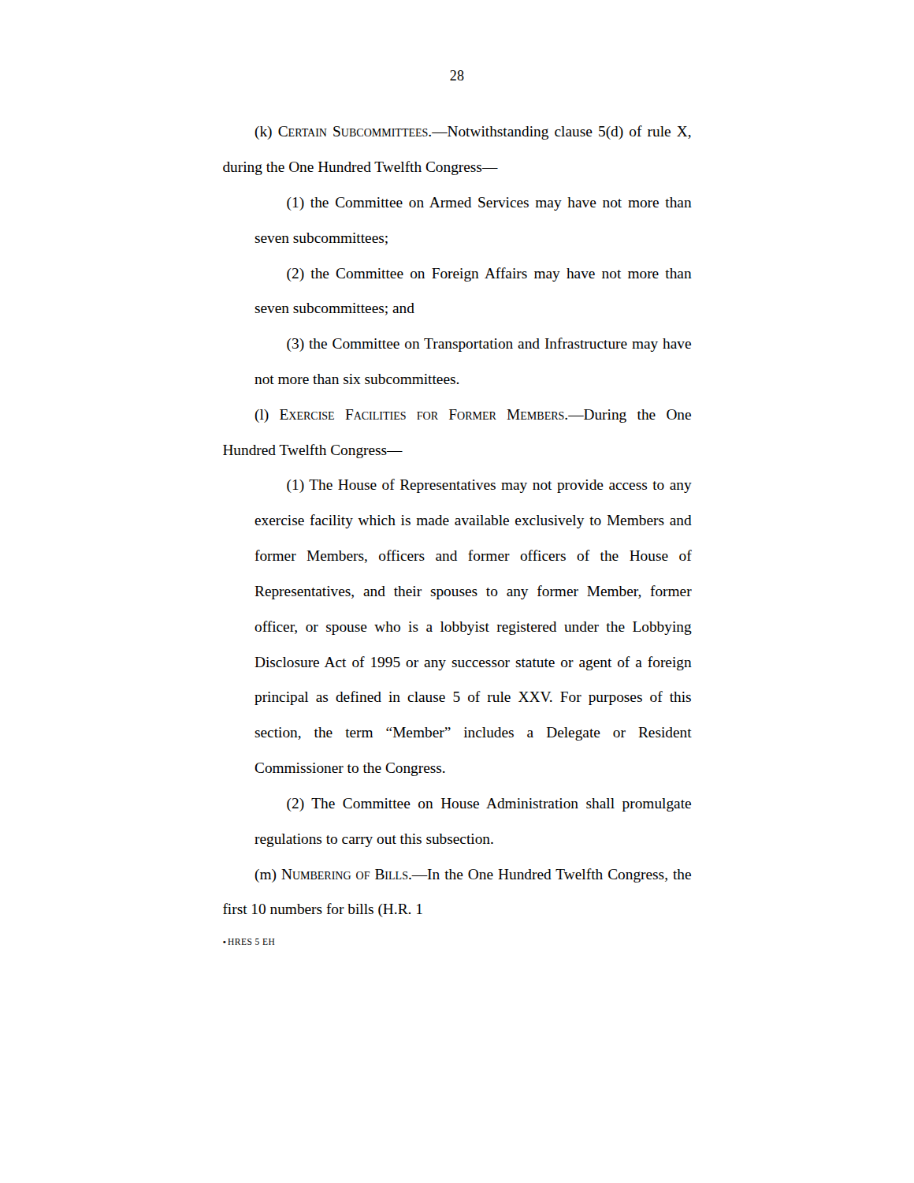28
(k) Certain Subcommittees.—Notwithstanding clause 5(d) of rule X, during the One Hundred Twelfth Congress—
(1) the Committee on Armed Services may have not more than seven subcommittees;
(2) the Committee on Foreign Affairs may have not more than seven subcommittees; and
(3) the Committee on Transportation and Infra​structure may have not more than six subcommittees.
(l) Exercise Facilities for Former Members.—During the One Hundred Twelfth Congress—
(1) The House of Representatives may not provide access to any exercise facility which is made available exclusively to Members and former Members, officers and former officers of the House of Representatives, and their spouses to any former Member, former officer, or spouse who is a lobbyist registered under the Lobbying Disclosure Act of 1995 or any successor statute or agent of a foreign principal as defined in clause 5 of rule XXV. For purposes of this section, the term “Member” includes a Delegate or Resident Commissioner to the Congress.
(2) The Committee on House Administration shall promulgate regulations to carry out this subsection.
(m) Numbering of Bills.—In the One Hundred Twelfth Congress, the first 10 numbers for bills (H.R. 1
•HRES 5 EH